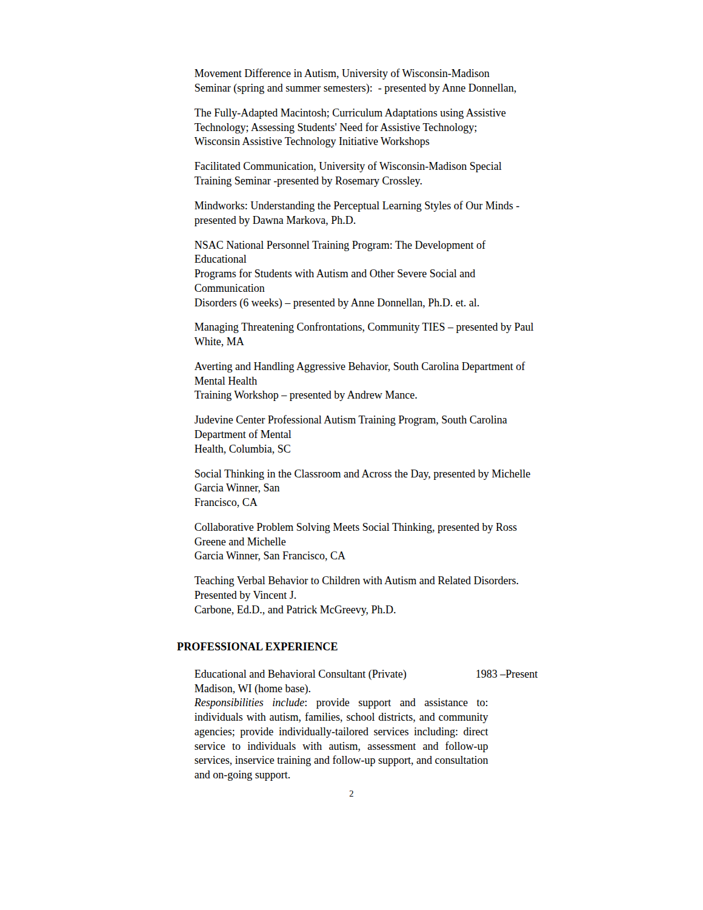Movement Difference in Autism, University of Wisconsin-Madison
Seminar (spring and summer semesters): - presented by Anne Donnellan,
The Fully-Adapted Macintosh; Curriculum Adaptations using Assistive
Technology; Assessing Students' Need for Assistive Technology;
Wisconsin Assistive Technology Initiative Workshops
Facilitated Communication, University of Wisconsin-Madison Special
Training Seminar -presented by Rosemary Crossley.
Mindworks: Understanding the Perceptual Learning Styles of Our Minds -
presented by Dawna Markova, Ph.D.
NSAC National Personnel Training Program: The Development of Educational
Programs for Students with Autism and Other Severe Social and Communication
Disorders (6 weeks) – presented by Anne Donnellan, Ph.D. et. al.
Managing Threatening Confrontations, Community TIES – presented by Paul White, MA
Averting and Handling Aggressive Behavior, South Carolina Department of Mental Health
Training Workshop – presented by Andrew Mance.
Judevine Center Professional Autism Training Program, South Carolina Department of Mental
Health, Columbia, SC
Social Thinking in the Classroom and Across the Day, presented by Michelle Garcia Winner, San
Francisco, CA
Collaborative Problem Solving Meets Social Thinking, presented by Ross Greene and Michelle
Garcia Winner, San Francisco, CA
Teaching Verbal Behavior to Children with Autism and Related Disorders. Presented by Vincent J.
Carbone, Ed.D., and Patrick McGreevy, Ph.D.
PROFESSIONAL EXPERIENCE
Educational and Behavioral Consultant (Private)
1983 –Present
Madison, WI (home base).
Responsibilities include: provide support and assistance to: individuals with autism, families, school districts, and community agencies; provide individually-tailored services including: direct service to individuals with autism, assessment and follow-up services, inservice training and follow-up support, and consultation and on-going support.
2